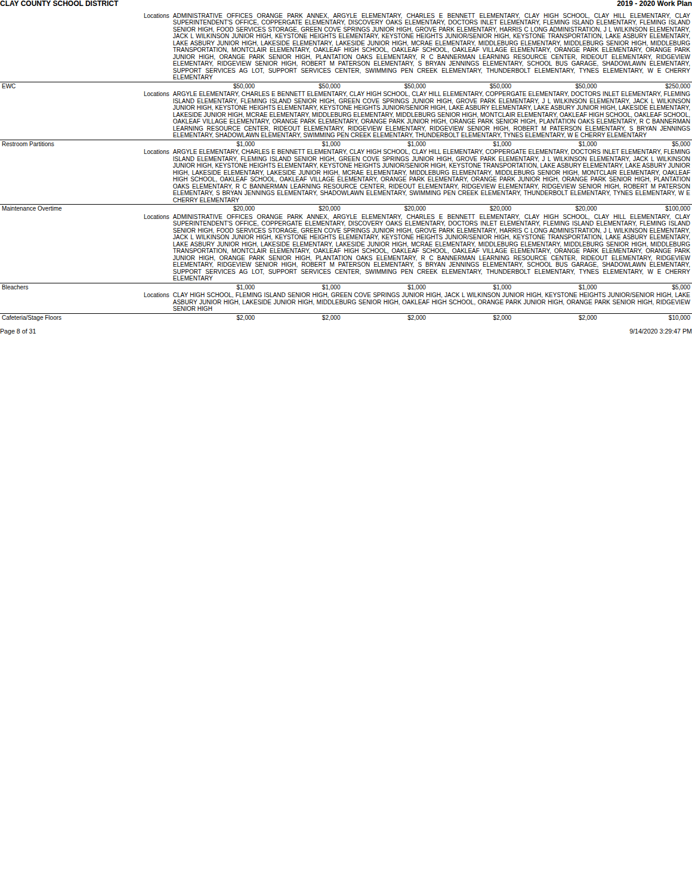CLAY COUNTY SCHOOL DISTRICT
2019 - 2020 Work Plan
| Locations | ADMINISTRATIVE OFFICES ORANGE PARK ANNEX, ARGYLE ELEMENTARY, CHARLES E BENNETT ELEMENTARY, CLAY HIGH SCHOOL, CLAY HILL ELEMENTARY, CLAY SUPERINTENDENT'S OFFICE, COPPERGATE ELEMENTARY, DISCOVERY OAKS ELEMENTARY, DOCTORS INLET ELEMENTARY, FLEMING ISLAND ELEMENTARY, FLEMING ISLAND SENIOR HIGH, FOOD SERVICES STORAGE, GREEN COVE SPRINGS JUNIOR HIGH, GROVE PARK ELEMENTARY, HARRIS C LONG ADMINISTRATION, J L WILKINSON ELEMENTARY, JACK L WILKINSON JUNIOR HIGH, KEYSTONE HEIGHTS ELEMENTARY, KEYSTONE HEIGHTS JUNIOR/SENIOR HIGH, KEYSTONE TRANSPORTATION, LAKE ASBURY ELEMENTARY, LAKE ASBURY JUNIOR HIGH, LAKESIDE ELEMENTARY, LAKESIDE JUNIOR HIGH, MCRAE ELEMENTARY, MIDDLEBURG ELEMENTARY, MIDDLEBURG SENIOR HIGH, MIDDLEBURG TRANSPORTATION, MONTCLAIR ELEMENTARY, OAKLEAF HIGH SCHOOL, OAKLEAF SCHOOL, OAKLEAF VILLAGE ELEMENTARY, ORANGE PARK ELEMENTARY, ORANGE PARK JUNIOR HIGH, ORANGE PARK SENIOR HIGH, PLANTATION OAKS ELEMENTARY, R C BANNERMAN LEARNING RESOURCE CENTER, RIDEOUT ELEMENTARY, RIDGEVIEW ELEMENTARY, RIDGEVIEW SENIOR HIGH, ROBERT M PATERSON ELEMENTARY, S BRYAN JENNINGS ELEMENTARY, SCHOOL BUS GARAGE, SHADOWLAWN ELEMENTARY, SUPPORT SERVICES AG LOT, SUPPORT SERVICES CENTER, SWIMMING PEN CREEK ELEMENTARY, THUNDERBOLT ELEMENTARY, TYNES ELEMENTARY, W E CHERRY ELEMENTARY |
| EWC | $50,000 | $50,000 | $50,000 | $50,000 | $50,000 | $250,000 |
| Locations | ARGYLE ELEMENTARY, CHARLES E BENNETT ELEMENTARY, CLAY HIGH SCHOOL, CLAY HILL ELEMENTARY, COPPERGATE ELEMENTARY, DOCTORS INLET ELEMENTARY, FLEMING ISLAND ELEMENTARY, FLEMING ISLAND SENIOR HIGH, GREEN COVE SPRINGS JUNIOR HIGH, GROVE PARK ELEMENTARY, J L WILKINSON ELEMENTARY, JACK L WILKINSON JUNIOR HIGH, KEYSTONE HEIGHTS ELEMENTARY, KEYSTONE HEIGHTS JUNIOR/SENIOR HIGH, LAKE ASBURY ELEMENTARY, LAKE ASBURY JUNIOR HIGH, LAKESIDE ELEMENTARY, LAKESIDE JUNIOR HIGH, MCRAE ELEMENTARY, MIDDLEBURG ELEMENTARY, MIDDLEBURG SENIOR HIGH, MONTCLAIR ELEMENTARY, OAKLEAF HIGH SCHOOL, OAKLEAF SCHOOL, OAKLEAF VILLAGE ELEMENTARY, ORANGE PARK ELEMENTARY, ORANGE PARK JUNIOR HIGH, ORANGE PARK SENIOR HIGH, PLANTATION OAKS ELEMENTARY, R C BANNERMAN LEARNING RESOURCE CENTER, RIDEOUT ELEMENTARY, RIDGEVIEW ELEMENTARY, RIDGEVIEW SENIOR HIGH, ROBERT M PATERSON ELEMENTARY, S BRYAN JENNINGS ELEMENTARY, SHADOWLAWN ELEMENTARY, SWIMMING PEN CREEK ELEMENTARY, THUNDERBOLT ELEMENTARY, TYNES ELEMENTARY, W E CHERRY ELEMENTARY |
| Restroom Partitions | $1,000 | $1,000 | $1,000 | $1,000 | $1,000 | $5,000 |
| Locations | ARGYLE ELEMENTARY, CHARLES E BENNETT ELEMENTARY, CLAY HIGH SCHOOL, CLAY HILL ELEMENTARY, COPPERGATE ELEMENTARY, DOCTORS INLET ELEMENTARY, FLEMING ISLAND ELEMENTARY, FLEMING ISLAND SENIOR HIGH, GREEN COVE SPRINGS JUNIOR HIGH, GROVE PARK ELEMENTARY, J L WILKINSON ELEMENTARY, JACK L WILKINSON JUNIOR HIGH, KEYSTONE HEIGHTS ELEMENTARY, KEYSTONE HEIGHTS JUNIOR/SENIOR HIGH, KEYSTONE TRANSPORTATION, LAKE ASBURY ELEMENTARY, LAKE ASBURY JUNIOR HIGH, LAKESIDE ELEMENTARY, LAKESIDE JUNIOR HIGH, MCRAE ELEMENTARY, MIDDLEBURG ELEMENTARY, MIDDLEBURG SENIOR HIGH, MONTCLAIR ELEMENTARY, OAKLEAF HIGH SCHOOL, OAKLEAF SCHOOL, OAKLEAF VILLAGE ELEMENTARY, ORANGE PARK ELEMENTARY, ORANGE PARK JUNIOR HIGH, ORANGE PARK SENIOR HIGH, PLANTATION OAKS ELEMENTARY, R C BANNERMAN LEARNING RESOURCE CENTER, RIDEOUT ELEMENTARY, RIDGEVIEW ELEMENTARY, RIDGEVIEW SENIOR HIGH, ROBERT M PATERSON ELEMENTARY, S BRYAN JENNINGS ELEMENTARY, SHADOWLAWN ELEMENTARY, SWIMMING PEN CREEK ELEMENTARY, THUNDERBOLT ELEMENTARY, TYNES ELEMENTARY, W E CHERRY ELEMENTARY |
| Maintenance Overtime | $20,000 | $20,000 | $20,000 | $20,000 | $20,000 | $100,000 |
| Locations | ADMINISTRATIVE OFFICES ORANGE PARK ANNEX, ARGYLE ELEMENTARY, CHARLES E BENNETT ELEMENTARY, CLAY HIGH SCHOOL, CLAY HILL ELEMENTARY, CLAY SUPERINTENDENT'S OFFICE, COPPERGATE ELEMENTARY, DISCOVERY OAKS ELEMENTARY, DOCTORS INLET ELEMENTARY, FLEMING ISLAND ELEMENTARY, FLEMING ISLAND SENIOR HIGH, FOOD SERVICES STORAGE, GREEN COVE SPRINGS JUNIOR HIGH, GROVE PARK ELEMENTARY, HARRIS C LONG ADMINISTRATION, J L WILKINSON ELEMENTARY, JACK L WILKINSON JUNIOR HIGH, KEYSTONE HEIGHTS ELEMENTARY, KEYSTONE HEIGHTS JUNIOR/SENIOR HIGH, KEYSTONE TRANSPORTATION, LAKE ASBURY ELEMENTARY, LAKE ASBURY JUNIOR HIGH, LAKESIDE ELEMENTARY, LAKESIDE JUNIOR HIGH, MCRAE ELEMENTARY, MIDDLEBURG ELEMENTARY, MIDDLEBURG SENIOR HIGH, MIDDLEBURG TRANSPORTATION, MONTCLAIR ELEMENTARY, OAKLEAF HIGH SCHOOL, OAKLEAF SCHOOL, OAKLEAF VILLAGE ELEMENTARY, ORANGE PARK ELEMENTARY, ORANGE PARK JUNIOR HIGH, ORANGE PARK SENIOR HIGH, PLANTATION OAKS ELEMENTARY, R C BANNERMAN LEARNING RESOURCE CENTER, RIDEOUT ELEMENTARY, RIDGEVIEW ELEMENTARY, RIDGEVIEW SENIOR HIGH, ROBERT M PATERSON ELEMENTARY, S BRYAN JENNINGS ELEMENTARY, SCHOOL BUS GARAGE, SHADOWLAWN ELEMENTARY, SUPPORT SERVICES AG LOT, SUPPORT SERVICES CENTER, SWIMMING PEN CREEK ELEMENTARY, THUNDERBOLT ELEMENTARY, TYNES ELEMENTARY, W E CHERRY ELEMENTARY |
| Bleachers | $1,000 | $1,000 | $1,000 | $1,000 | $1,000 | $5,000 |
| Locations | CLAY HIGH SCHOOL, FLEMING ISLAND SENIOR HIGH, GREEN COVE SPRINGS JUNIOR HIGH, JACK L WILKINSON JUNIOR HIGH, KEYSTONE HEIGHTS JUNIOR/SENIOR HIGH, LAKE ASBURY JUNIOR HIGH, LAKESIDE JUNIOR HIGH, MIDDLEBURG SENIOR HIGH, OAKLEAF HIGH SCHOOL, ORANGE PARK JUNIOR HIGH, ORANGE PARK SENIOR HIGH, RIDGEVIEW SENIOR HIGH |
| Cafeteria/Stage Floors | $2,000 | $2,000 | $2,000 | $2,000 | $2,000 | $10,000 |
Page 8 of 31
9/14/2020 3:29:47 PM